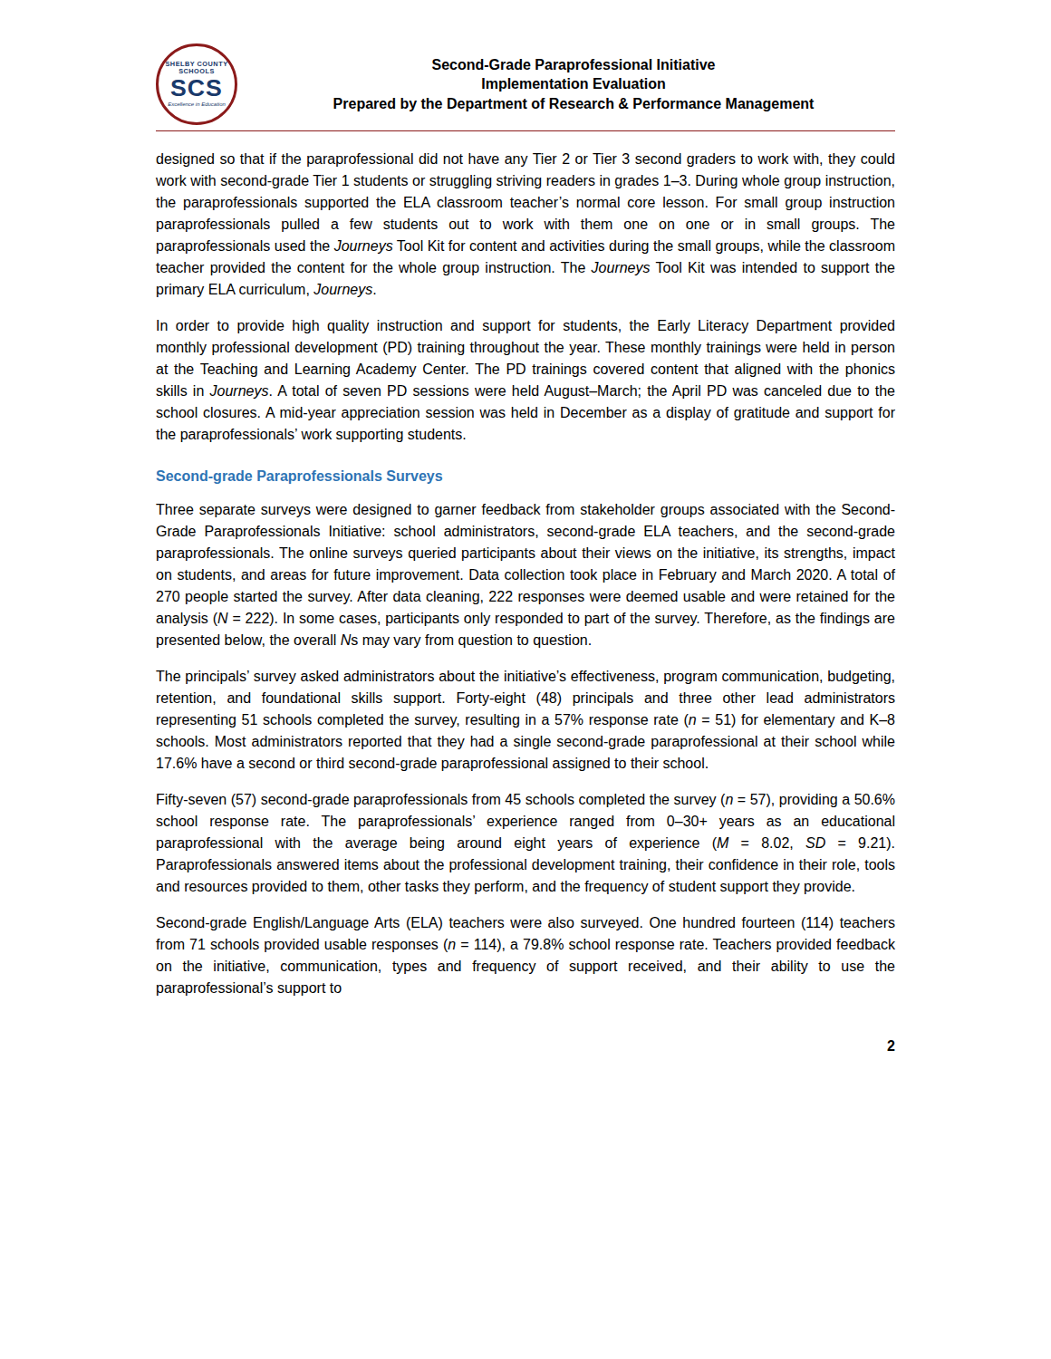SHELBY COUNTY SCHOOLS
SCS
Excellence in Education
Second-Grade Paraprofessional Initiative
Implementation Evaluation
Prepared by the Department of Research & Performance Management
designed so that if the paraprofessional did not have any Tier 2 or Tier 3 second graders to work with, they could work with second-grade Tier 1 students or struggling striving readers in grades 1–3. During whole group instruction, the paraprofessionals supported the ELA classroom teacher’s normal core lesson. For small group instruction paraprofessionals pulled a few students out to work with them one on one or in small groups. The paraprofessionals used the Journeys Tool Kit for content and activities during the small groups, while the classroom teacher provided the content for the whole group instruction. The Journeys Tool Kit was intended to support the primary ELA curriculum, Journeys.
In order to provide high quality instruction and support for students, the Early Literacy Department provided monthly professional development (PD) training throughout the year. These monthly trainings were held in person at the Teaching and Learning Academy Center. The PD trainings covered content that aligned with the phonics skills in Journeys. A total of seven PD sessions were held August–March; the April PD was canceled due to the school closures. A mid-year appreciation session was held in December as a display of gratitude and support for the paraprofessionals’ work supporting students.
Second-grade Paraprofessionals Surveys
Three separate surveys were designed to garner feedback from stakeholder groups associated with the Second-Grade Paraprofessionals Initiative: school administrators, second-grade ELA teachers, and the second-grade paraprofessionals. The online surveys queried participants about their views on the initiative, its strengths, impact on students, and areas for future improvement. Data collection took place in February and March 2020. A total of 270 people started the survey. After data cleaning, 222 responses were deemed usable and were retained for the analysis (N = 222). In some cases, participants only responded to part of the survey. Therefore, as the findings are presented below, the overall Ns may vary from question to question.
The principals’ survey asked administrators about the initiative’s effectiveness, program communication, budgeting, retention, and foundational skills support. Forty-eight (48) principals and three other lead administrators representing 51 schools completed the survey, resulting in a 57% response rate (n = 51) for elementary and K–8 schools. Most administrators reported that they had a single second-grade paraprofessional at their school while 17.6% have a second or third second-grade paraprofessional assigned to their school.
Fifty-seven (57) second-grade paraprofessionals from 45 schools completed the survey (n = 57), providing a 50.6% school response rate. The paraprofessionals’ experience ranged from 0–30+ years as an educational paraprofessional with the average being around eight years of experience (M = 8.02, SD = 9.21). Paraprofessionals answered items about the professional development training, their confidence in their role, tools and resources provided to them, other tasks they perform, and the frequency of student support they provide.
Second-grade English/Language Arts (ELA) teachers were also surveyed. One hundred fourteen (114) teachers from 71 schools provided usable responses (n = 114), a 79.8% school response rate. Teachers provided feedback on the initiative, communication, types and frequency of support received, and their ability to use the paraprofessional’s support to
2